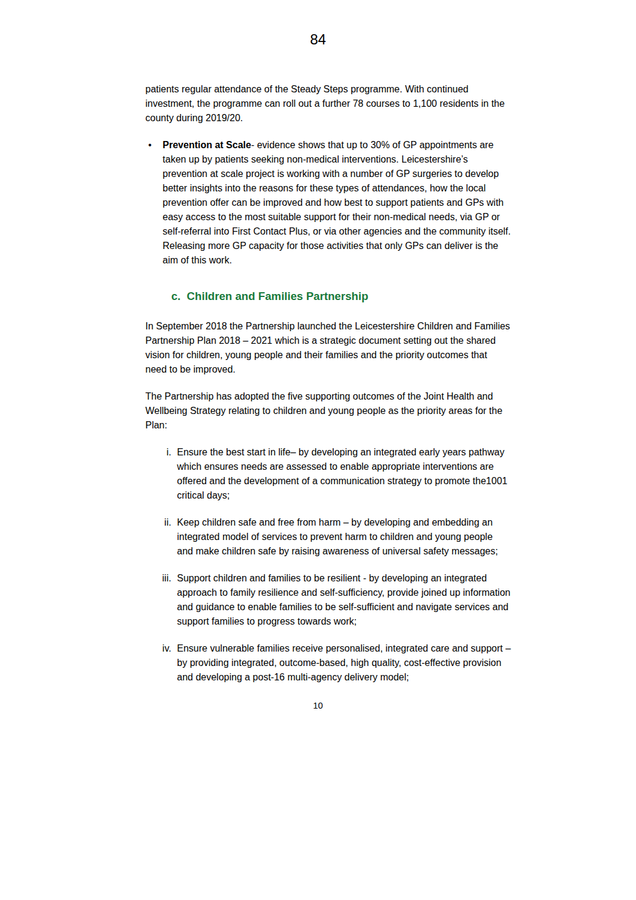84
patients regular attendance of the Steady Steps programme. With continued investment, the programme can roll out a further 78 courses to 1,100 residents in the county during 2019/20.
Prevention at Scale- evidence shows that up to 30% of GP appointments are taken up by patients seeking non-medical interventions. Leicestershire’s prevention at scale project is working with a number of GP surgeries to develop better insights into the reasons for these types of attendances, how the local prevention offer can be improved and how best to support patients and GPs with easy access to the most suitable support for their non-medical needs, via GP or self-referral into First Contact Plus, or via other agencies and the community itself. Releasing more GP capacity for those activities that only GPs can deliver is the aim of this work.
c. Children and Families Partnership
In September 2018 the Partnership launched the Leicestershire Children and Families Partnership Plan 2018 – 2021 which is a strategic document setting out the shared vision for children, young people and their families and the priority outcomes that need to be improved.
The Partnership has adopted the five supporting outcomes of the Joint Health and Wellbeing Strategy relating to children and young people as the priority areas for the Plan:
Ensure the best start in life– by developing an integrated early years pathway which ensures needs are assessed to enable appropriate interventions are offered and the development of a communication strategy to promote the1001 critical days;
Keep children safe and free from harm – by developing and embedding an integrated model of services to prevent harm to children and young people and make children safe by raising awareness of universal safety messages;
Support children and families to be resilient - by developing an integrated approach to family resilience and self-sufficiency, provide joined up information and guidance to enable families to be self-sufficient and navigate services and support families to progress towards work;
Ensure vulnerable families receive personalised, integrated care and support – by providing integrated, outcome-based, high quality, cost-effective provision and developing a post-16 multi-agency delivery model;
10